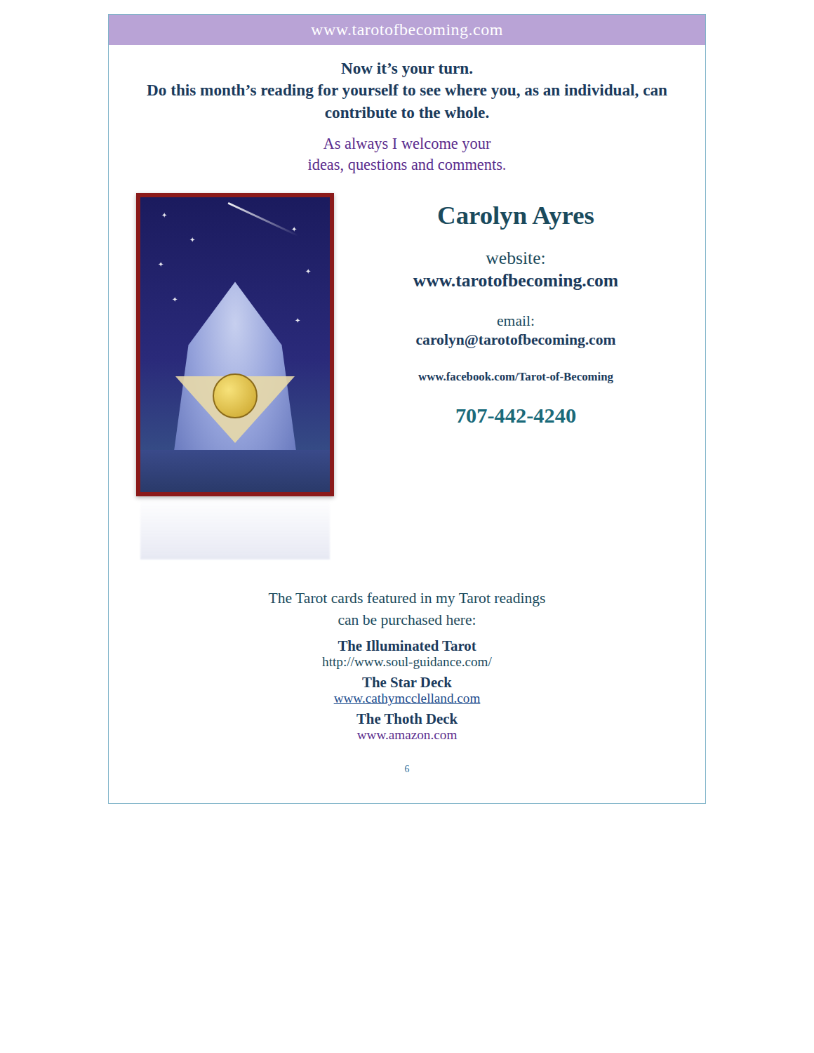www.tarotofbecoming.com
Now it’s your turn.
Do this month’s reading for yourself to see where you, as an individual, can contribute to the whole.
As always I welcome your
ideas, questions and comments.
✦ ✦ ✦ ✦ ✦ ✦ ✦
Carolyn Ayres
website:
www.tarotofbecoming.com
email:
carolyn@tarotofbecoming.com
www.facebook.com/Tarot-of-Becoming
707-442-4240
The Tarot cards featured in my Tarot readings
can be purchased here:
The Illuminated Tarot
http://www.soul-guidance.com/
The Star Deck
www.cathymcclelland.com
The Thoth Deck
www.amazon.com
6